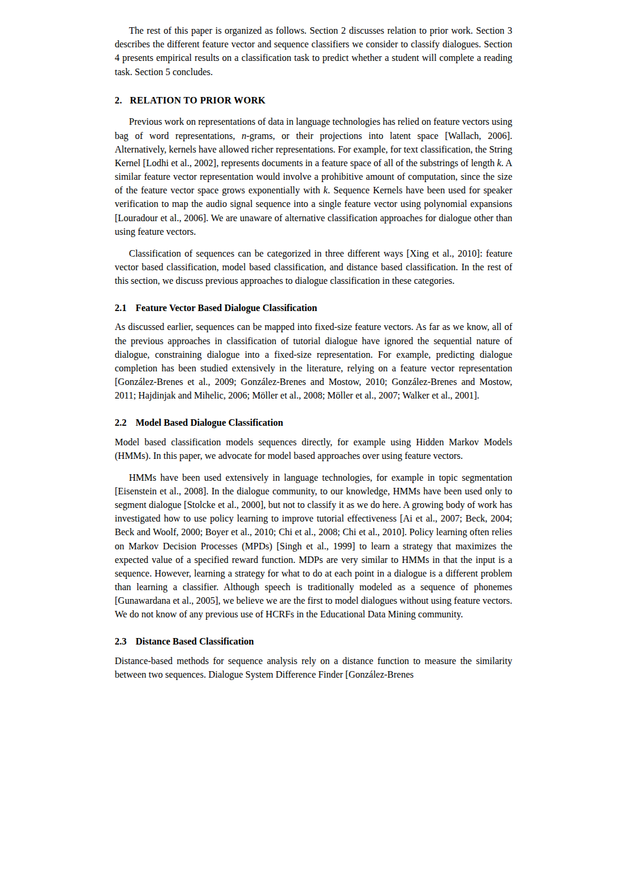The rest of this paper is organized as follows. Section 2 discusses relation to prior work. Section 3 describes the different feature vector and sequence classifiers we consider to classify dialogues. Section 4 presents empirical results on a classification task to predict whether a student will complete a reading task. Section 5 concludes.
2. Relation to Prior Work
Previous work on representations of data in language technologies has relied on feature vectors using bag of word representations, n-grams, or their projections into latent space [Wallach, 2006]. Alternatively, kernels have allowed richer representations. For example, for text classification, the String Kernel [Lodhi et al., 2002], represents documents in a feature space of all of the substrings of length k. A similar feature vector representation would involve a prohibitive amount of computation, since the size of the feature vector space grows exponentially with k. Sequence Kernels have been used for speaker verification to map the audio signal sequence into a single feature vector using polynomial expansions [Louradour et al., 2006]. We are unaware of alternative classification approaches for dialogue other than using feature vectors.
Classification of sequences can be categorized in three different ways [Xing et al., 2010]: feature vector based classification, model based classification, and distance based classification. In the rest of this section, we discuss previous approaches to dialogue classification in these categories.
2.1 Feature Vector Based Dialogue Classification
As discussed earlier, sequences can be mapped into fixed-size feature vectors. As far as we know, all of the previous approaches in classification of tutorial dialogue have ignored the sequential nature of dialogue, constraining dialogue into a fixed-size representation. For example, predicting dialogue completion has been studied extensively in the literature, relying on a feature vector representation [González-Brenes et al., 2009; González-Brenes and Mostow, 2010; González-Brenes and Mostow, 2011; Hajdinjak and Mihelic, 2006; Möller et al., 2008; Möller et al., 2007; Walker et al., 2001].
2.2 Model Based Dialogue Classification
Model based classification models sequences directly, for example using Hidden Markov Models (HMMs). In this paper, we advocate for model based approaches over using feature vectors.
HMMs have been used extensively in language technologies, for example in topic segmentation [Eisenstein et al., 2008]. In the dialogue community, to our knowledge, HMMs have been used only to segment dialogue [Stolcke et al., 2000], but not to classify it as we do here. A growing body of work has investigated how to use policy learning to improve tutorial effectiveness [Ai et al., 2007; Beck, 2004; Beck and Woolf, 2000; Boyer et al., 2010; Chi et al., 2008; Chi et al., 2010]. Policy learning often relies on Markov Decision Processes (MPDs) [Singh et al., 1999] to learn a strategy that maximizes the expected value of a specified reward function. MDPs are very similar to HMMs in that the input is a sequence. However, learning a strategy for what to do at each point in a dialogue is a different problem than learning a classifier. Although speech is traditionally modeled as a sequence of phonemes [Gunawardana et al., 2005], we believe we are the first to model dialogues without using feature vectors. We do not know of any previous use of HCRFs in the Educational Data Mining community.
2.3 Distance Based Classification
Distance-based methods for sequence analysis rely on a distance function to measure the similarity between two sequences. Dialogue System Difference Finder [González-Brenes